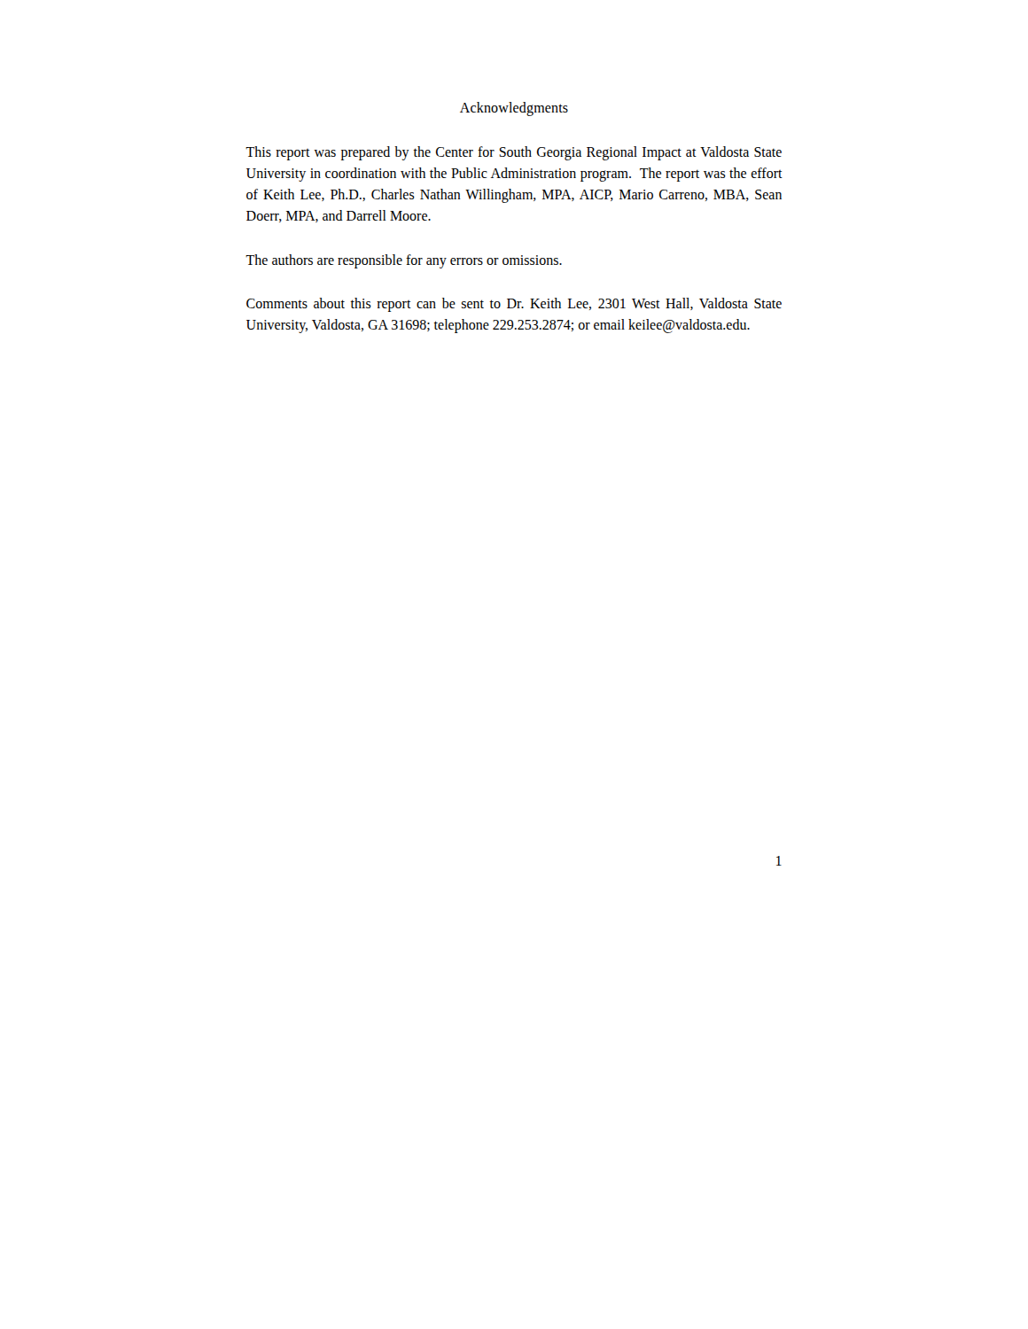Acknowledgments
This report was prepared by the Center for South Georgia Regional Impact at Valdosta State University in coordination with the Public Administration program. The report was the effort of Keith Lee, Ph.D., Charles Nathan Willingham, MPA, AICP, Mario Carreno, MBA, Sean Doerr, MPA, and Darrell Moore.
The authors are responsible for any errors or omissions.
Comments about this report can be sent to Dr. Keith Lee, 2301 West Hall, Valdosta State University, Valdosta, GA 31698; telephone 229.253.2874; or email keilee@valdosta.edu.
1